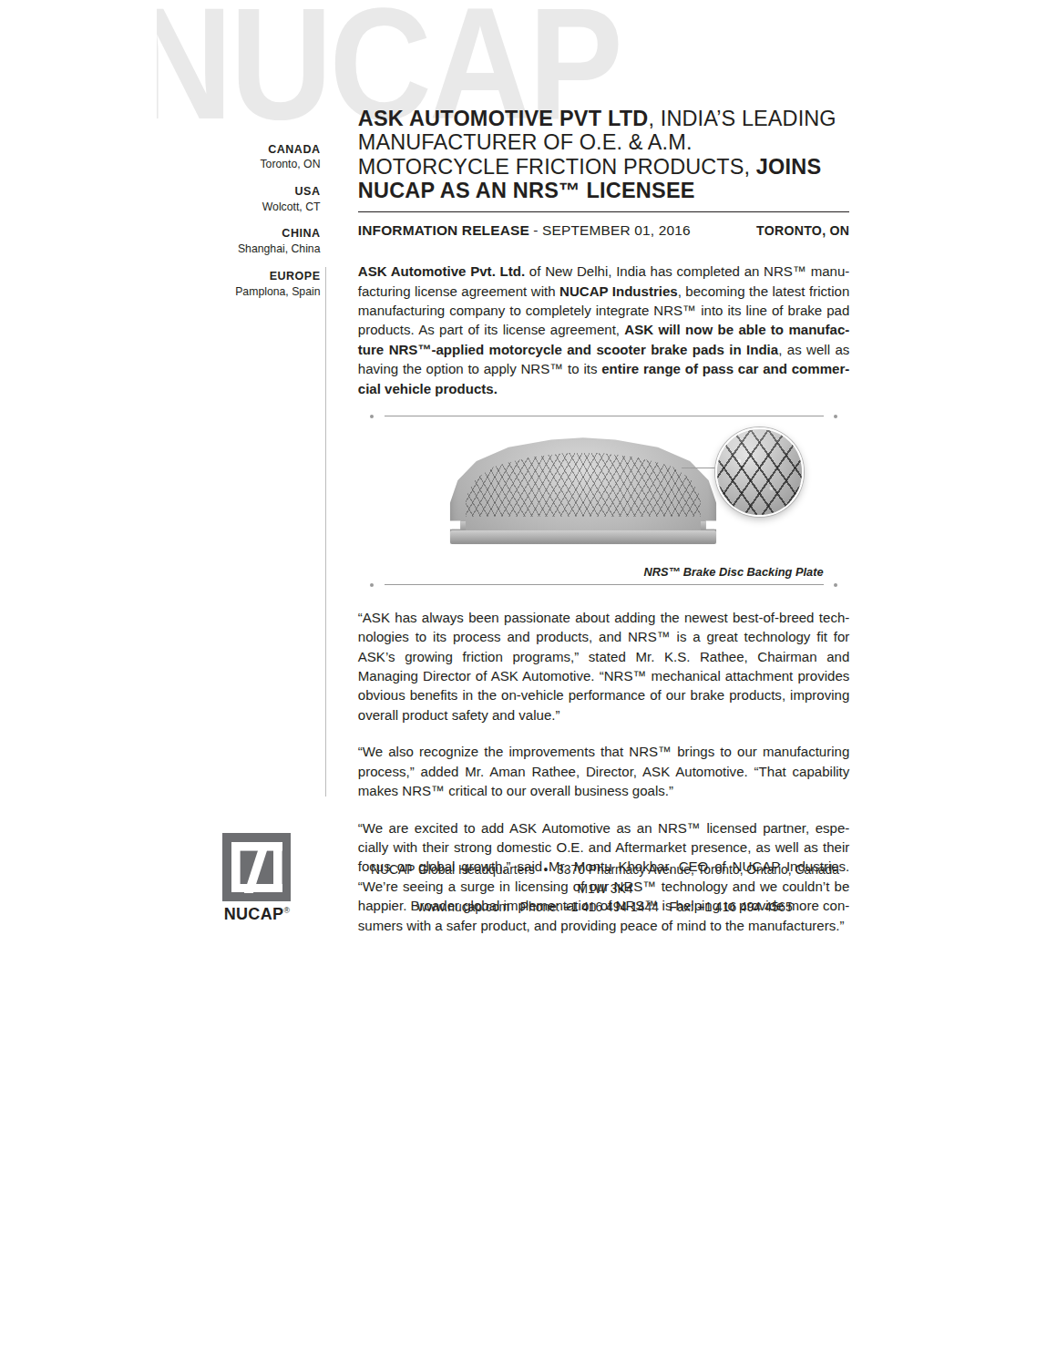NUCAP
CANADA
Toronto, ON
USA
Wolcott, CT
CHINA
Shanghai, China
EUROPE
Pamplona, Spain
ASK Automotive Pvt Ltd, India’s leading manufacturer of O.E. & A.M. motorcycle friction products, joins NUCAP as an NRS™ licensee
INFORMATION RELEASE - SEPTEMBER 01, 2016
TORONTO, ON
ASK Automotive Pvt. Ltd. of New Delhi, India has completed an NRS™ manufacturing license agreement with NUCAP Industries, becoming the latest friction manufacturing company to completely integrate NRS™ into its line of brake pad products. As part of its license agreement, ASK will now be able to manufacture NRS™-applied motorcycle and scooter brake pads in India, as well as having the option to apply NRS™ to its entire range of pass car and commercial vehicle products.
NRS™ Brake Disc Backing Plate
“ASK has always been passionate about adding the newest best-of-breed technologies to its process and products, and NRS™ is a great technology fit for ASK’s growing friction programs,” stated Mr. K.S. Rathee, Chairman and Managing Director of ASK Automotive. “NRS™ mechanical attachment provides obvious benefits in the on-vehicle performance of our brake products, improving overall product safety and value.”
“We also recognize the improvements that NRS™ brings to our manufacturing process,” added Mr. Aman Rathee, Director, ASK Automotive. “That capability makes NRS™ critical to our overall business goals.”
“We are excited to add ASK Automotive as an NRS™ licensed partner, especially with their strong domestic O.E. and Aftermarket presence, as well as their focus on global growth,” said Mr. Montu Khokhar, CEO of NUCAP Industries. “We’re seeing a surge in licensing of our NRS™ technology and we couldn’t be happier. Broader global implementation of NRS™ is helping to provide more consumers with a safer product, and providing peace of mind to the manufacturers.”
NUCAP®
NUCAP Global Headquarters • 3370 Pharmacy Avenue, Toronto, Ontario, Canada M1W 3K4
www.nucap.com Phone: +1 416 494 1444 Fax: +1 416 494 4565